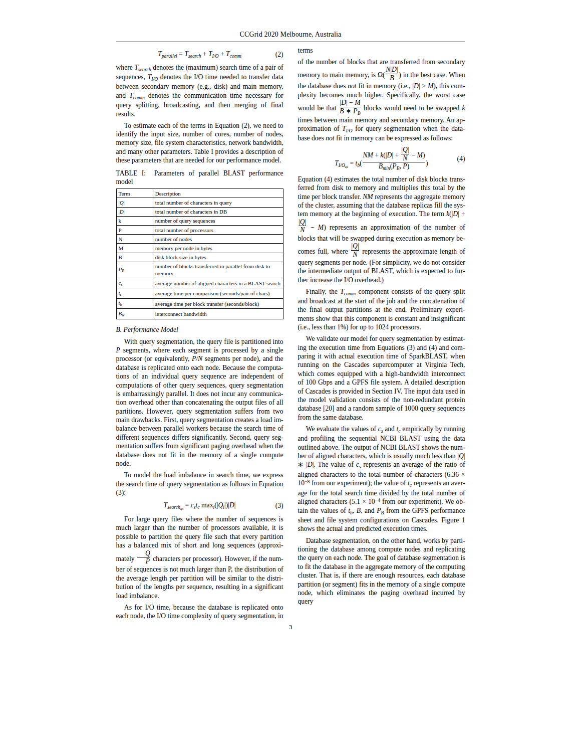CCGrid 2020 Melbourne, Australia
Tparallel = Tsearch + TI/O + Tcomm (2)
where Tsearch denotes the (maximum) search time of a pair of sequences, TI/O denotes the I/O time needed to transfer data between secondary memory (e.g., disk) and main memory, and Tcomm denotes the communication time necessary for query splitting, broadcasting, and then merging of final results.
To estimate each of the terms in Equation (2), we need to identify the input size, number of cores, number of nodes, memory size, file system characteristics, network bandwidth, and many other parameters. Table I provides a description of these parameters that are needed for our performance model.
TABLE I: Parameters of parallel BLAST performance model
| Term | Description |
| --- | --- |
| / Q / | total number of characters in query |
| / D / | total number of characters in DB |
| k | number of query sequences |
| P | total number of processors |
| N | number of nodes |
| M | memory per node in bytes |
| B | disk block size in bytes |
| P B | number of blocks transferred in parallel from disk to memory |
| c s | average number of aligned characters in a BLAST search |
| t c | average time per comparison (seconds/pair of chars) |
| t b | average time per block transfer (seconds/block) |
| B w | interconnect bandwidth |
B. Performance Model
With query segmentation, the query file is partitioned into P segments, where each segment is processed by a single processor (or equivalently, P/N segments per node), and the database is replicated onto each node. Because the computations of an individual query sequence are independent of computations of other query sequences, query segmentation is embarrassingly parallel. It does not incur any communication overhead other than concatenating the output files of all partitions. However, query segmentation suffers from two main drawbacks. First, query segmentation creates a load imbalance between parallel workers because the search time of different sequences differs significantly. Second, query segmentation suffers from significant paging overhead when the database does not fit in the memory of a single compute node.
To model the load imbalance in search time, we express the search time of query segmentation as follows in Equation (3):
Tsearchqs = cs tc maxi(|Qi|)|D| (3)
For large query files where the number of sequences is much larger than the number of processors available, it is possible to partition the query file such that every partition has a balanced mix of short and long sequences (approximately QP characters per processor). However, if the number of sequences is not much larger than P, the distribution of the average length per partition will be similar to the distribution of the lengths per sequence, resulting in a significant load imbalance.
As for I/O time, because the database is replicated onto each node, the I/O time complexity of query segmentation, in terms
of the number of blocks that are transferred from secondary memory to main memory, is Ω(N|D|B) in the best case. When the database does not fit in memory (i.e., |D| > M), this complexity becomes much higher. Specifically, the worst case would be that |D| − M B ∗ PB blocks would need to be swapped k times between main memory and secondary memory. An approximation of TI/O for query segmentation when the database does not fit in memory can be expressed as follows:
TI/Oqs = tb(NM + k(|D| + |Q|N − M) Bmin(PB, P)) (4)
Equation (4) estimates the total number of disk blocks transferred from disk to memory and multiplies this total by the time per block transfer. NM represents the aggregate memory of the cluster, assuming that the database replicas fill the system memory at the beginning of execution. The term k(|D| + |Q|N − M) represents an approximation of the number of blocks that will be swapped during execution as memory becomes full, where |Q|N represents the approximate length of query segments per node. (For simplicity, we do not consider the intermediate output of BLAST, which is expected to further increase the I/O overhead.)
Finally, the Tcomm component consists of the query split and broadcast at the start of the job and the concatenation of the final output partitions at the end. Preliminary experiments show that this component is constant and insignificant (i.e., less than 1%) for up to 1024 processors.
We validate our model for query segmentation by estimating the execution time from Equations (3) and (4) and comparing it with actual execution time of SparkBLAST, when running on the Cascades supercomputer at Virginia Tech, which comes equipped with a high-bandwidth interconnect of 100 Gbps and a GPFS file system. A detailed description of Cascades is provided in Section IV. The input data used in the model validation consists of the non-redundant protein database [20] and a random sample of 1000 query sequences from the same database.
We evaluate the values of cs and tc empirically by running and profiling the sequential NCBI BLAST using the data outlined above. The output of NCBI BLAST shows the number of aligned characters, which is usually much less than |Q| ∗ |D|. The value of cs represents an average of the ratio of aligned characters to the total number of characters (6.36 × 10−8 from our experiment); the value of tc represents an average for the total search time divided by the total number of aligned characters (5.1 × 10−4 from our experiment). We obtain the values of tb, B, and PB from the GPFS performance sheet and file system configurations on Cascades. Figure 1 shows the actual and predicted execution times.
Database segmentation, on the other hand, works by partitioning the database among compute nodes and replicating the query on each node. The goal of database segmentation is to fit the database in the aggregate memory of the computing cluster. That is, if there are enough resources, each database partition (or segment) fits in the memory of a single compute node, which eliminates the paging overhead incurred by query
3